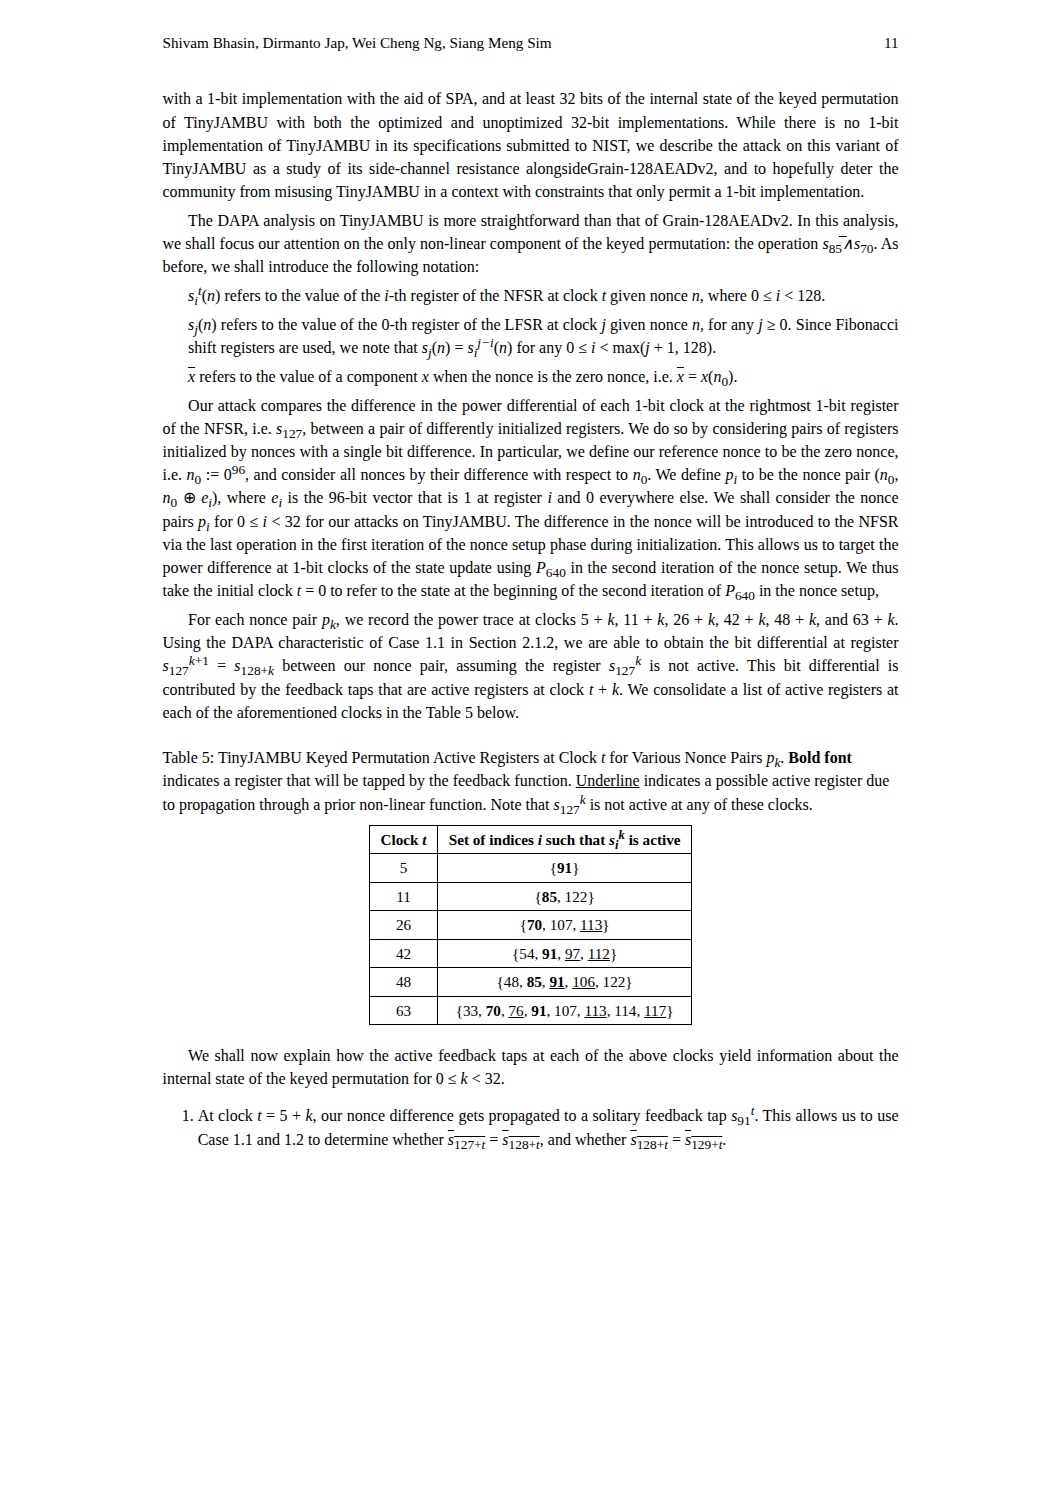Shivam Bhasin, Dirmanto Jap, Wei Cheng Ng, Siang Meng Sim 11
with a 1-bit implementation with the aid of SPA, and at least 32 bits of the internal state of the keyed permutation of TinyJAMBU with both the optimized and unoptimized 32-bit implementations. While there is no 1-bit implementation of TinyJAMBU in its specifications submitted to NIST, we describe the attack on this variant of TinyJAMBU as a study of its side-channel resistance alongsideGrain-128AEADv2, and to hopefully deter the community from misusing TinyJAMBU in a context with constraints that only permit a 1-bit implementation.
The DAPA analysis on TinyJAMBU is more straightforward than that of Grain-128AEADv2. In this analysis, we shall focus our attention on the only non-linear component of the keyed permutation: the operation s85̅∧s70. As before, we shall introduce the following notation:
sit(n) refers to the value of the i-th register of the NFSR at clock t given nonce n, where 0 ≤ i < 128.
sj(n) refers to the value of the 0-th register of the LFSR at clock j given nonce n, for any j ≥ 0. Since Fibonacci shift registers are used, we note that sj(n) = sij−i(n) for any 0 ≤ i < max(j + 1, 128).
x refers to the value of a component x when the nonce is the zero nonce, i.e. x = x(n0).
Our attack compares the difference in the power differential of each 1-bit clock at the rightmost 1-bit register of the NFSR, i.e. s127, between a pair of differently initialized registers. We do so by considering pairs of registers initialized by nonces with a single bit difference. In particular, we define our reference nonce to be the zero nonce, i.e. n0 := 096, and consider all nonces by their difference with respect to n0. We define pi to be the nonce pair (n0, n0 ⊕ ei), where ei is the 96-bit vector that is 1 at register i and 0 everywhere else. We shall consider the nonce pairs pi for 0 ≤ i < 32 for our attacks on TinyJAMBU. The difference in the nonce will be introduced to the NFSR via the last operation in the first iteration of the nonce setup phase during initialization. This allows us to target the power difference at 1-bit clocks of the state update using P640 in the second iteration of the nonce setup. We thus take the initial clock t = 0 to refer to the state at the beginning of the second iteration of P640 in the nonce setup,
For each nonce pair pk, we record the power trace at clocks 5 + k, 11 + k, 26 + k, 42 + k, 48 + k, and 63 + k. Using the DAPA characteristic of Case 1.1 in Section 2.1.2, we are able to obtain the bit differential at register s127k+1 = s128+k between our nonce pair, assuming the register s127k is not active. This bit differential is contributed by the feedback taps that are active registers at clock t + k. We consolidate a list of active registers at each of the aforementioned clocks in the Table 5 below.
Table 5: TinyJAMBU Keyed Permutation Active Registers at Clock t for Various Nonce Pairs pk. Bold font indicates a register that will be tapped by the feedback function. Underline indicates a possible active register due to propagation through a prior non-linear function. Note that s127k is not active at any of these clocks.
| Clock t | Set of indices i such that s i k is active |
| --- | --- |
| 5 | { 91 } |
| 11 | { 85 , 122} |
| 26 | { 70 , 107, 113 } |
| 42 | {54, 91 , 97 , 112 } |
| 48 | {48, 85 , 91 , 106 , 122} |
| 63 | {33, 70 , 76 , 91 , 107, 113 , 114, 117 } |
We shall now explain how the active feedback taps at each of the above clocks yield information about the internal state of the keyed permutation for 0 ≤ k < 32.
At clock t = 5 + k, our nonce difference gets propagated to a solitary feedback tap s91t. This allows us to use Case 1.1 and 1.2 to determine whether s127+t = s128+t, and whether s128+t = s129+t.